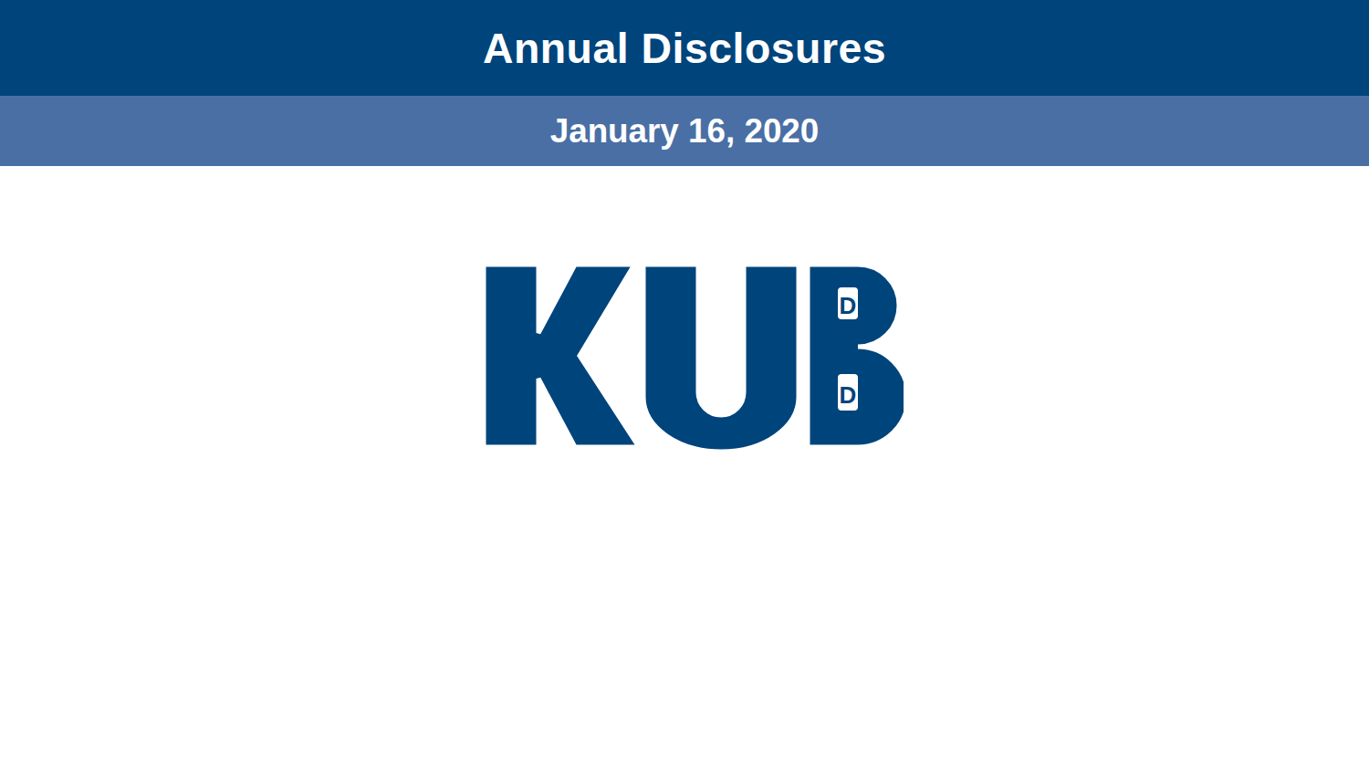Annual Disclosures
January 16, 2020
D D